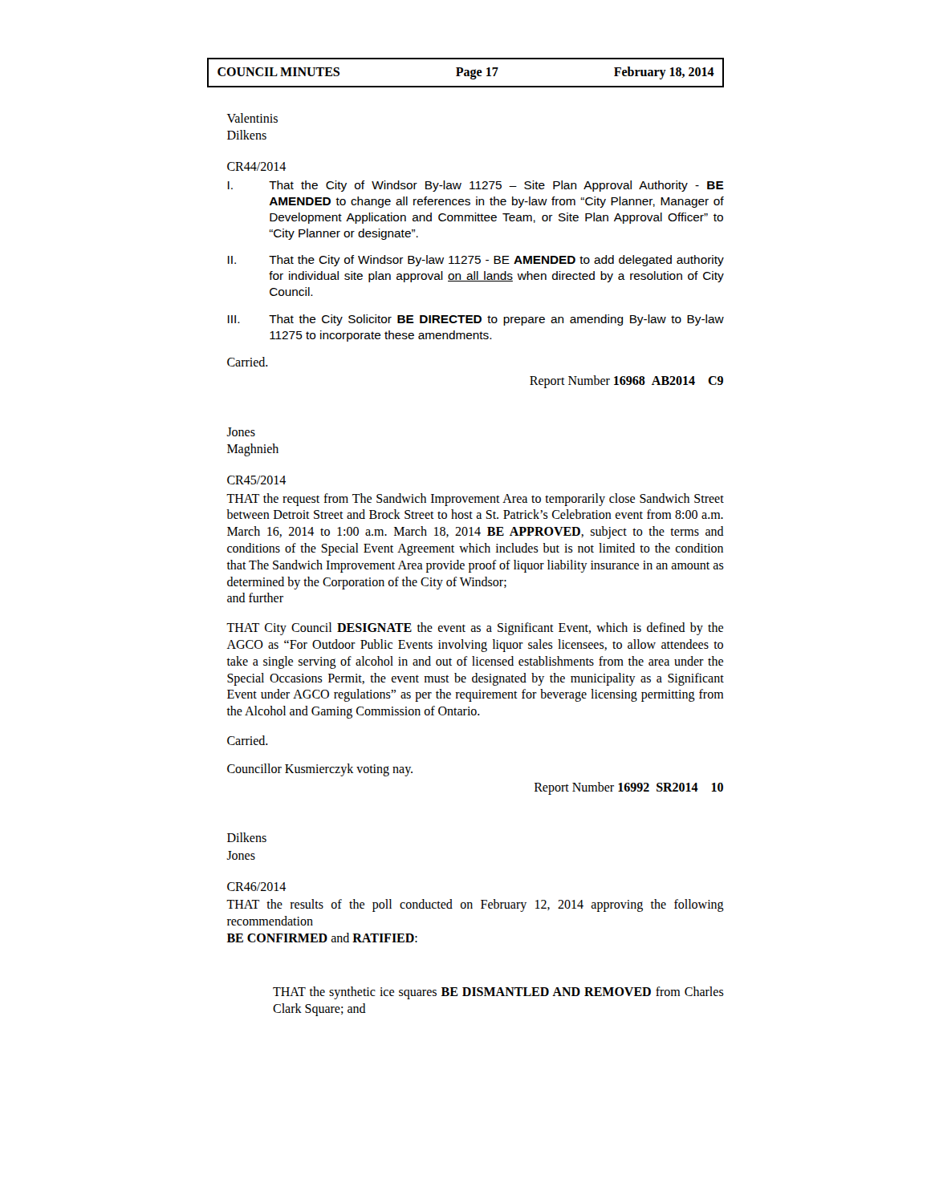COUNCIL MINUTES Page 17 February 18, 2014
Valentinis
Dilkens
CR44/2014
I.
That the City of Windsor By-law 11275 – Site Plan Approval Authority - BE AMENDED to change all references in the by-law from “City Planner, Manager of Development Application and Committee Team, or Site Plan Approval Officer” to “City Planner or designate”.
II.
That the City of Windsor By-law 11275 - BE AMENDED to add delegated authority for individual site plan approval on all lands when directed by a resolution of City Council.
III.
That the City Solicitor BE DIRECTED to prepare an amending By-law to By-law 11275 to incorporate these amendments.
Carried.
Report Number 16968 AB2014 C9
Jones
Maghnieh
CR45/2014
THAT the request from The Sandwich Improvement Area to temporarily close Sandwich Street between Detroit Street and Brock Street to host a St. Patrick’s Celebration event from 8:00 a.m. March 16, 2014 to 1:00 a.m. March 18, 2014 BE APPROVED, subject to the terms and conditions of the Special Event Agreement which includes but is not limited to the condition that The Sandwich Improvement Area provide proof of liquor liability insurance in an amount as determined by the Corporation of the City of Windsor;
and further
THAT City Council DESIGNATE the event as a Significant Event, which is defined by the AGCO as “For Outdoor Public Events involving liquor sales licensees, to allow attendees to take a single serving of alcohol in and out of licensed establishments from the area under the Special Occasions Permit, the event must be designated by the municipality as a Significant Event under AGCO regulations” as per the requirement for beverage licensing permitting from the Alcohol and Gaming Commission of Ontario.
Carried.
Councillor Kusmierczyk voting nay.
Report Number 16992 SR2014 10
Dilkens
Jones
CR46/2014
THAT the results of the poll conducted on February 12, 2014 approving the following recommendation
BE CONFIRMED and RATIFIED:
THAT the synthetic ice squares BE DISMANTLED AND REMOVED from Charles Clark Square; and